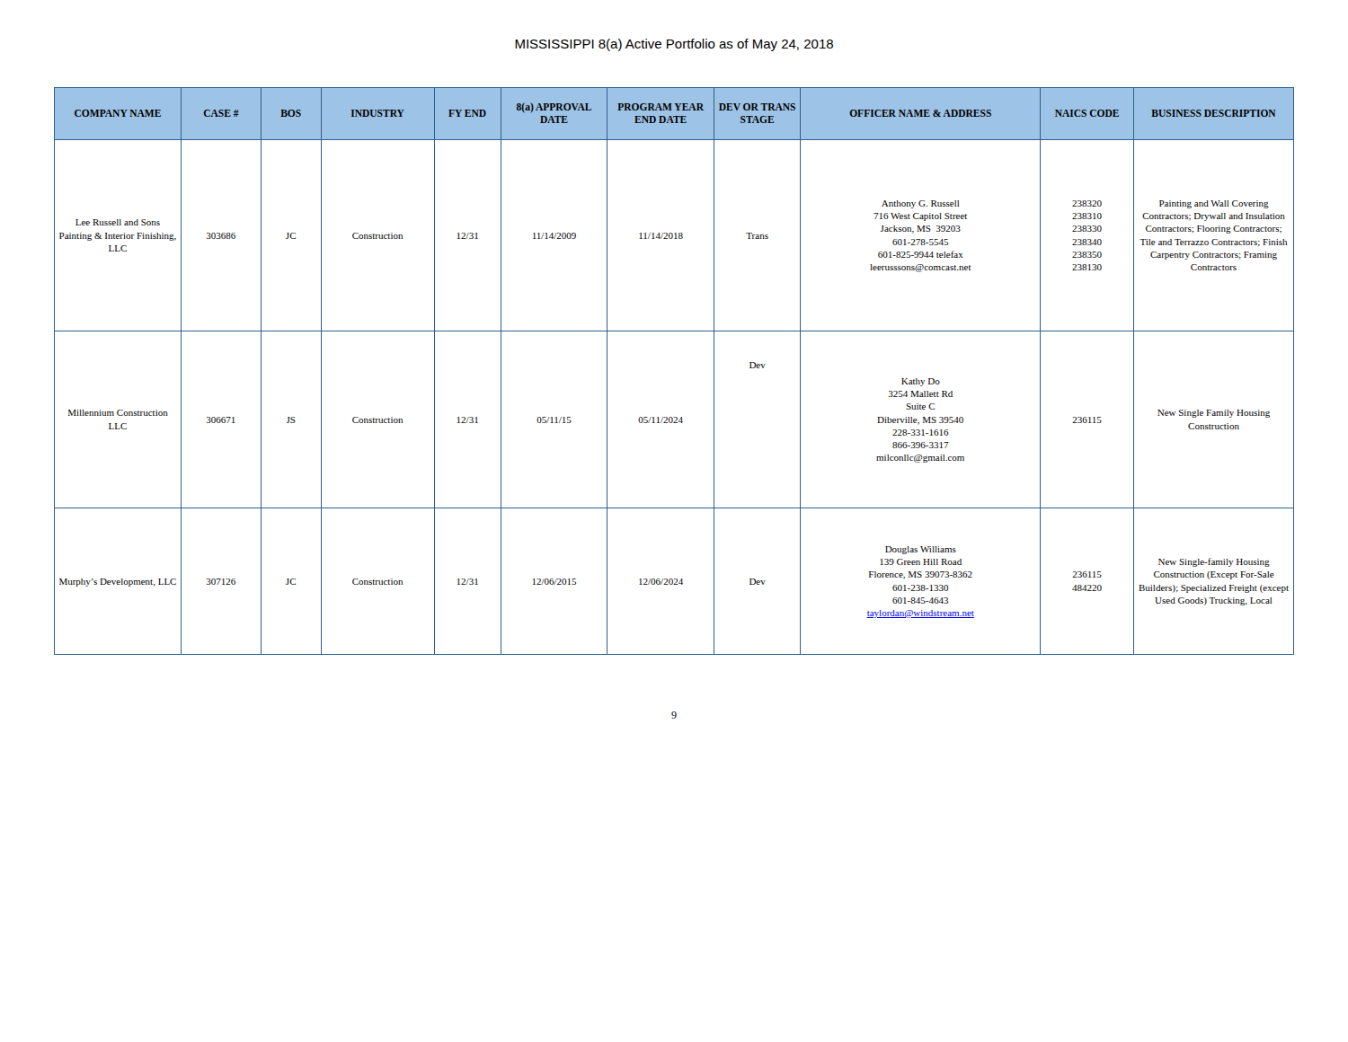MISSISSIPPI 8(a) Active Portfolio as of May 24, 2018
| COMPANY NAME | CASE # | BOS | INDUSTRY | FY END | 8(a) APPROVAL DATE | PROGRAM YEAR END DATE | DEV OR TRANS STAGE | OFFICER NAME & ADDRESS | NAICS CODE | BUSINESS DESCRIPTION |
| --- | --- | --- | --- | --- | --- | --- | --- | --- | --- | --- |
| Lee Russell and Sons Painting & Interior Finishing, LLC | 303686 | JC | Construction | 12/31 | 11/14/2009 | 11/14/2018 | Trans | Anthony G. Russell 716 West Capitol Street Jackson, MS 39203 601-278-5545 601-825-9944 telefax leerusssons@comcast.net | 238320 238310 238330 238340 238350 238130 | Painting and Wall Covering Contractors; Drywall and Insulation Contractors; Flooring Contractors; Tile and Terrazzo Contractors; Finish Carpentry Contractors; Framing Contractors |
| Millennium Construction LLC | 306671 | JS | Construction | 12/31 | 05/11/15 | 05/11/2024 | Dev | Kathy Do 3254 Mallett Rd Suite C Diberville, MS 39540 228-331-1616 866-396-3317 milconllc@gmail.com | 236115 | New Single Family Housing Construction |
| Murphy’s Development, LLC | 307126 | JC | Construction | 12/31 | 12/06/2015 | 12/06/2024 | Dev | Douglas Williams 139 Green Hill Road Florence, MS 39073-8362 601-238-1330 601-845-4643 taylordan@windstream.net | 236115 484220 | New Single-family Housing Construction (Except For-Sale Builders); Specialized Freight (except Used Goods) Trucking, Local |
9